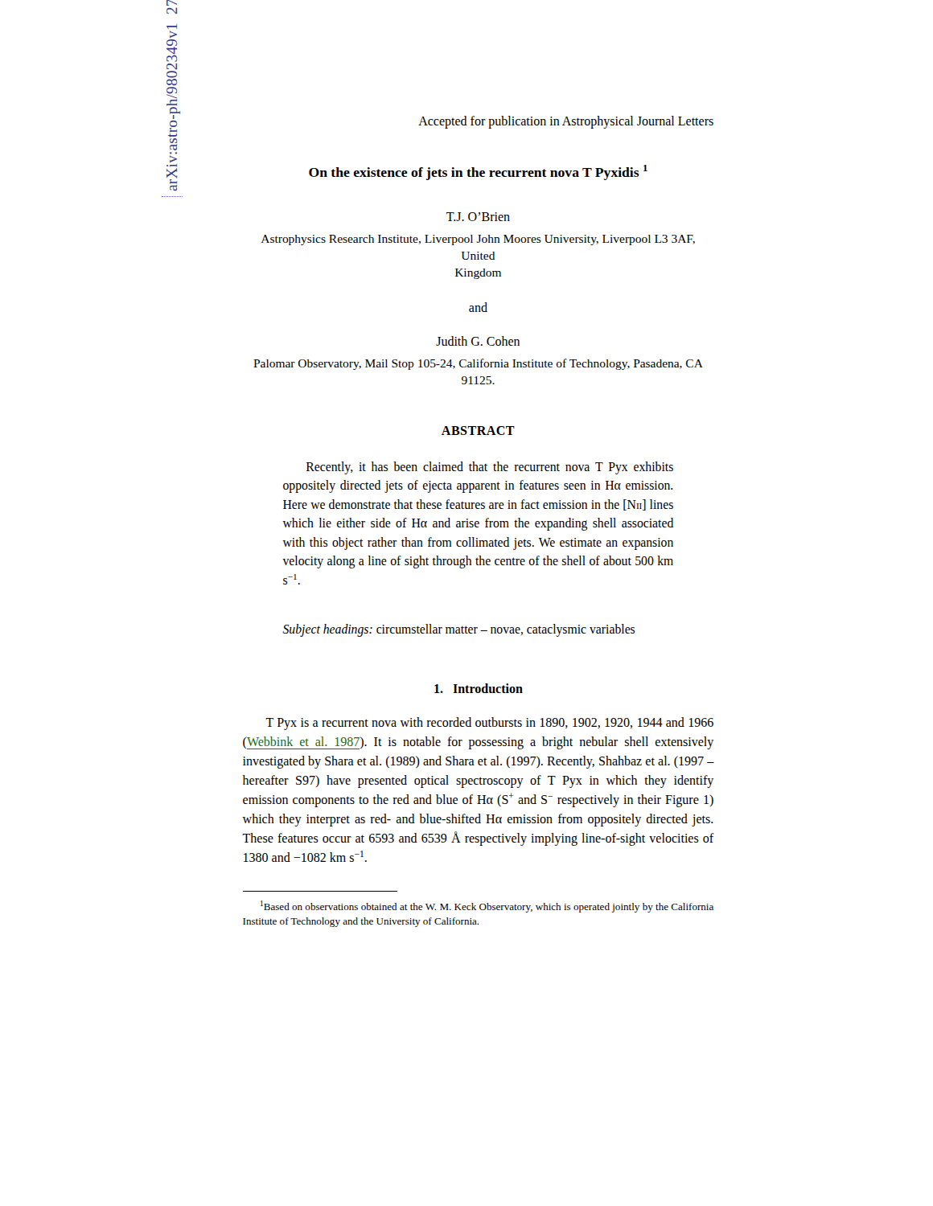arXiv:astro-ph/9802349v1 27 Feb 1998
Accepted for publication in Astrophysical Journal Letters
On the existence of jets in the recurrent nova T Pyxidis 1
T.J. O’Brien
Astrophysics Research Institute, Liverpool John Moores University, Liverpool L3 3AF, United
Kingdom
and
Judith G. Cohen
Palomar Observatory, Mail Stop 105-24, California Institute of Technology, Pasadena, CA 91125.
ABSTRACT
Recently, it has been claimed that the recurrent nova T Pyx exhibits oppositely directed jets of ejecta apparent in features seen in Hα emission. Here we demonstrate that these features are in fact emission in the [Nii] lines which lie either side of Hα and arise from the expanding shell associated with this object rather than from collimated jets. We estimate an expansion velocity along a line of sight through the centre of the shell of about 500 km s−1.
Subject headings: circumstellar matter – novae, cataclysmic variables
1. Introduction
T Pyx is a recurrent nova with recorded outbursts in 1890, 1902, 1920, 1944 and 1966 (Webbink et al. 1987). It is notable for possessing a bright nebular shell extensively investigated by Shara et al. (1989) and Shara et al. (1997). Recently, Shahbaz et al. (1997 – hereafter S97) have presented optical spectroscopy of T Pyx in which they identify emission components to the red and blue of Hα (S+ and S− respectively in their Figure 1) which they interpret as red- and blue-shifted Hα emission from oppositely directed jets. These features occur at 6593 and 6539 Å respectively implying line-of-sight velocities of 1380 and −1082 km s−1.
1Based on observations obtained at the W. M. Keck Observatory, which is operated jointly by the California Institute of Technology and the University of California.